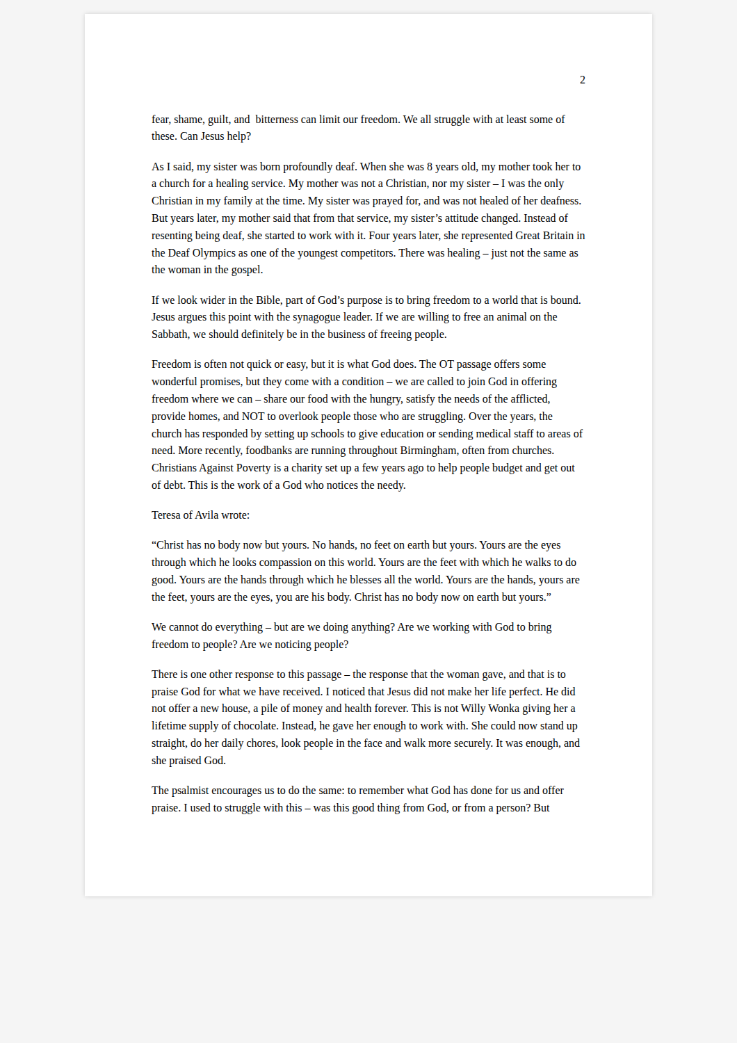2
fear, shame, guilt, and bitterness can limit our freedom. We all struggle with at least some of these. Can Jesus help?
As I said, my sister was born profoundly deaf. When she was 8 years old, my mother took her to a church for a healing service. My mother was not a Christian, nor my sister – I was the only Christian in my family at the time. My sister was prayed for, and was not healed of her deafness. But years later, my mother said that from that service, my sister’s attitude changed. Instead of resenting being deaf, she started to work with it. Four years later, she represented Great Britain in the Deaf Olympics as one of the youngest competitors. There was healing – just not the same as the woman in the gospel.
If we look wider in the Bible, part of God’s purpose is to bring freedom to a world that is bound. Jesus argues this point with the synagogue leader. If we are willing to free an animal on the Sabbath, we should definitely be in the business of freeing people.
Freedom is often not quick or easy, but it is what God does. The OT passage offers some wonderful promises, but they come with a condition – we are called to join God in offering freedom where we can – share our food with the hungry, satisfy the needs of the afflicted, provide homes, and NOT to overlook people those who are struggling. Over the years, the church has responded by setting up schools to give education or sending medical staff to areas of need. More recently, foodbanks are running throughout Birmingham, often from churches. Christians Against Poverty is a charity set up a few years ago to help people budget and get out of debt. This is the work of a God who notices the needy.
Teresa of Avila wrote:
“Christ has no body now but yours. No hands, no feet on earth but yours. Yours are the eyes through which he looks compassion on this world. Yours are the feet with which he walks to do good. Yours are the hands through which he blesses all the world. Yours are the hands, yours are the feet, yours are the eyes, you are his body. Christ has no body now on earth but yours.”
We cannot do everything – but are we doing anything? Are we working with God to bring freedom to people? Are we noticing people?
There is one other response to this passage – the response that the woman gave, and that is to praise God for what we have received. I noticed that Jesus did not make her life perfect. He did not offer a new house, a pile of money and health forever. This is not Willy Wonka giving her a lifetime supply of chocolate. Instead, he gave her enough to work with. She could now stand up straight, do her daily chores, look people in the face and walk more securely. It was enough, and she praised God.
The psalmist encourages us to do the same: to remember what God has done for us and offer praise. I used to struggle with this – was this good thing from God, or from a person? But